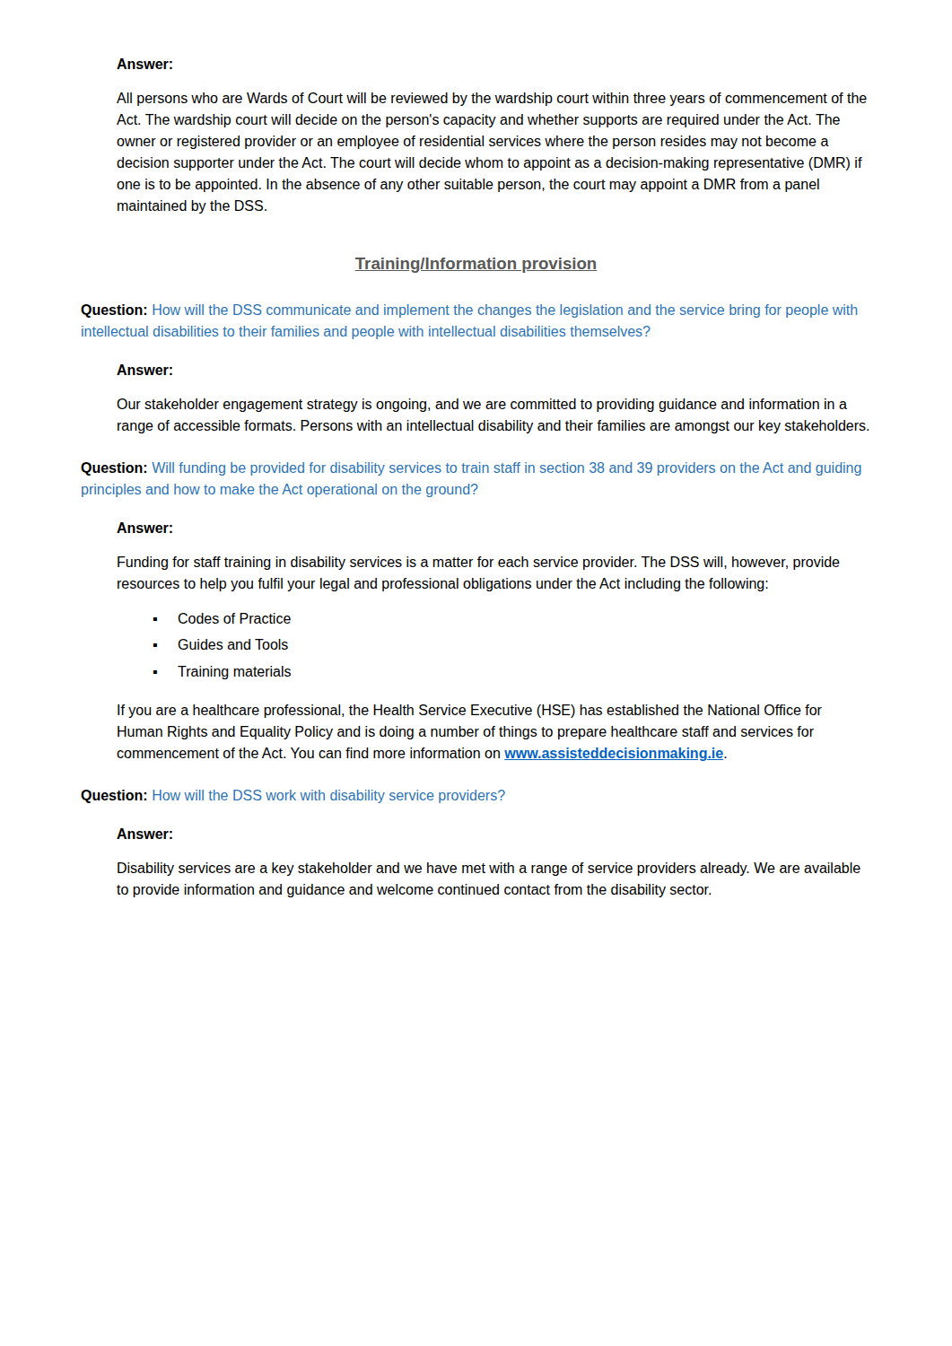Answer:
All persons who are Wards of Court will be reviewed by the wardship court within three years of commencement of the Act. The wardship court will decide on the person's capacity and whether supports are required under the Act. The owner or registered provider or an employee of residential services where the person resides may not become a decision supporter under the Act. The court will decide whom to appoint as a decision-making representative (DMR) if one is to be appointed. In the absence of any other suitable person, the court may appoint a DMR from a panel maintained by the DSS.
Training/Information provision
Question: How will the DSS communicate and implement the changes the legislation and the service bring for people with intellectual disabilities to their families and people with intellectual disabilities themselves?
Answer:
Our stakeholder engagement strategy is ongoing, and we are committed to providing guidance and information in a range of accessible formats. Persons with an intellectual disability and their families are amongst our key stakeholders.
Question: Will funding be provided for disability services to train staff in section 38 and 39 providers on the Act and guiding principles and how to make the Act operational on the ground?
Answer:
Funding for staff training in disability services is a matter for each service provider. The DSS will, however, provide resources to help you fulfil your legal and professional obligations under the Act including the following:
Codes of Practice
Guides and Tools
Training materials
If you are a healthcare professional, the Health Service Executive (HSE) has established the National Office for Human Rights and Equality Policy and is doing a number of things to prepare healthcare staff and services for commencement of the Act. You can find more information on www.assisteddecisionmaking.ie.
Question: How will the DSS work with disability service providers?
Answer:
Disability services are a key stakeholder and we have met with a range of service providers already. We are available to provide information and guidance and welcome continued contact from the disability sector.